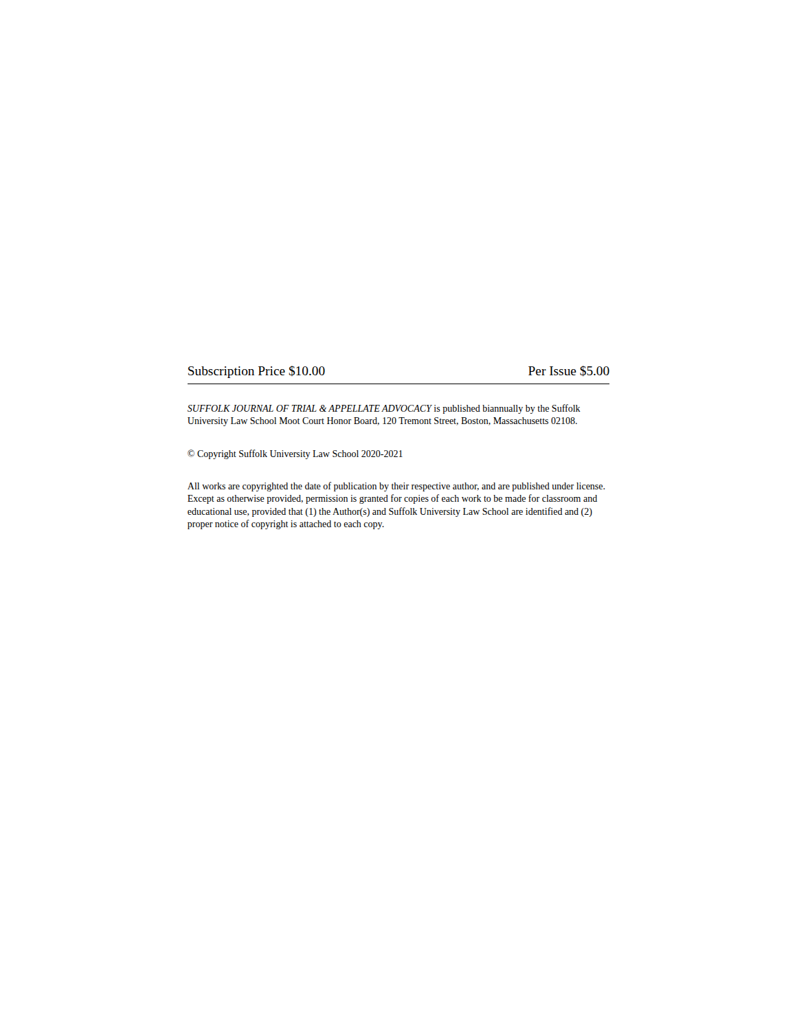Subscription Price $10.00 Per Issue $5.00
SUFFOLK JOURNAL OF TRIAL & APPELLATE ADVOCACY is published biannually by the Suffolk University Law School Moot Court Honor Board, 120 Tremont Street, Boston, Massachusetts 02108.
© Copyright Suffolk University Law School 2020-2021
All works are copyrighted the date of publication by their respective author, and are published under license. Except as otherwise provided, permission is granted for copies of each work to be made for classroom and educational use, provided that (1) the Author(s) and Suffolk University Law School are identified and (2) proper notice of copyright is attached to each copy.